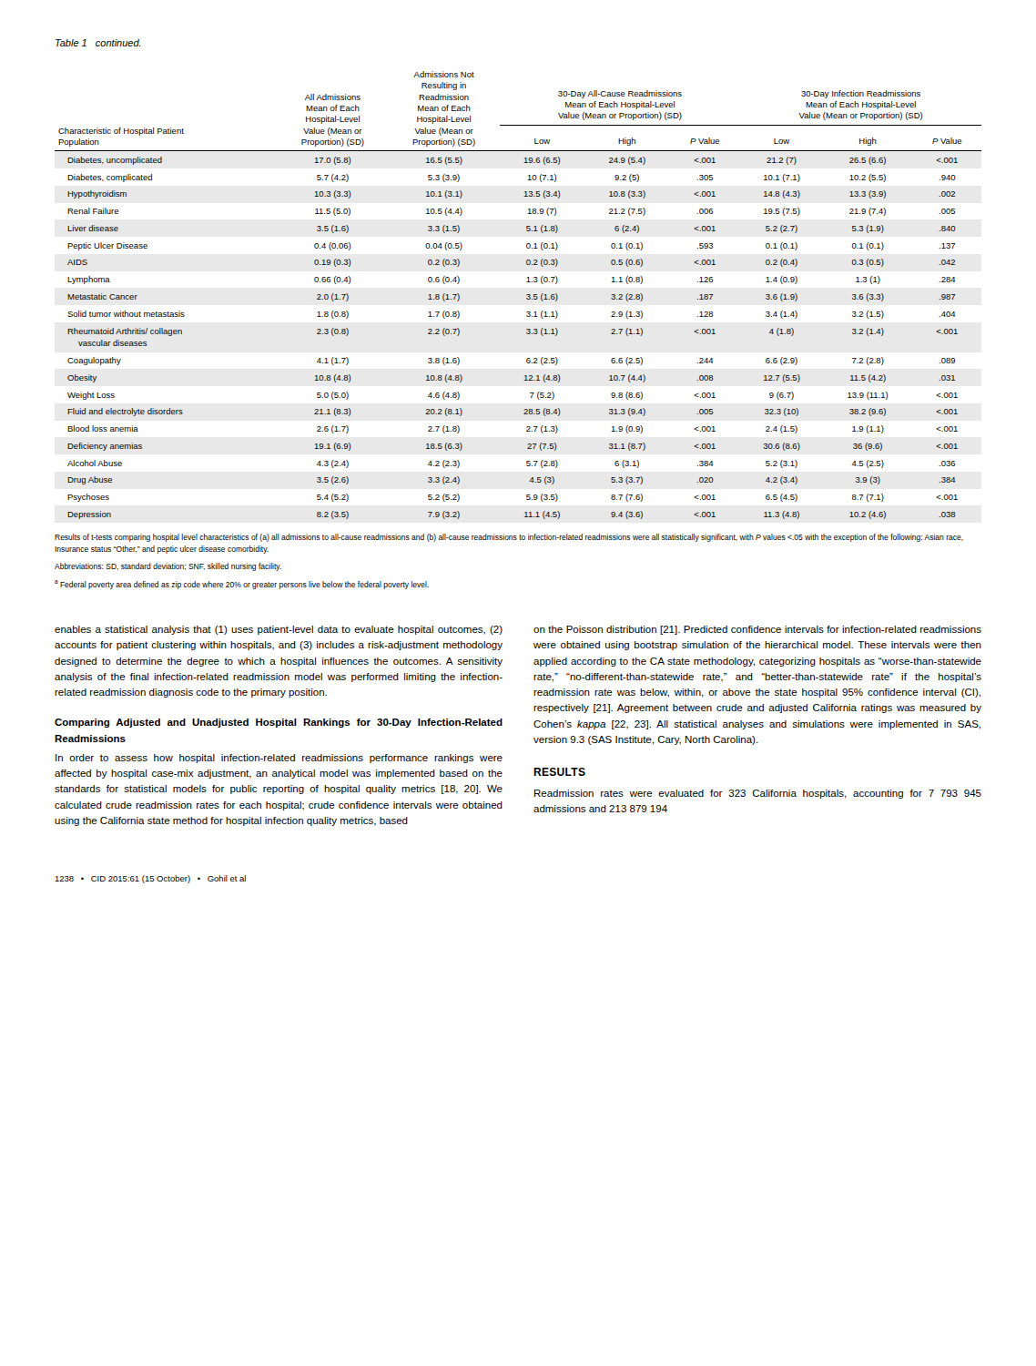Table 1 continued.
| Characteristic of Hospital Patient Population | All Admissions Mean of Each Hospital-Level Value (Mean or Proportion) (SD) | Admissions Not Resulting in Readmission Mean of Each Hospital-Level Value (Mean or Proportion) (SD) | 30-Day All-Cause Readmissions Mean of Each Hospital-Level Value (Mean or Proportion) (SD) | 30-Day Infection Readmissions Mean of Each Hospital-Level Value (Mean or Proportion) (SD) |
| --- | --- | --- | --- | --- |
| Low | High | P Value | Low | High | P Value |
| Diabetes, uncomplicated | 17.0 (5.8) | 16.5 (5.5) | 19.6 (6.5) | 24.9 (5.4) | <.001 | 21.2 (7) | 26.5 (6.6) | <.001 |
| Diabetes, complicated | 5.7 (4.2) | 5.3 (3.9) | 10 (7.1) | 9.2 (5) | .305 | 10.1 (7.1) | 10.2 (5.5) | .940 |
| Hypothyroidism | 10.3 (3.3) | 10.1 (3.1) | 13.5 (3.4) | 10.8 (3.3) | <.001 | 14.8 (4.3) | 13.3 (3.9) | .002 |
| Renal Failure | 11.5 (5.0) | 10.5 (4.4) | 18.9 (7) | 21.2 (7.5) | .006 | 19.5 (7.5) | 21.9 (7.4) | .005 |
| Liver disease | 3.5 (1.6) | 3.3 (1.5) | 5.1 (1.8) | 6 (2.4) | <.001 | 5.2 (2.7) | 5.3 (1.9) | .840 |
| Peptic Ulcer Disease | 0.4 (0.06) | 0.04 (0.5) | 0.1 (0.1) | 0.1 (0.1) | .593 | 0.1 (0.1) | 0.1 (0.1) | .137 |
| AIDS | 0.19 (0.3) | 0.2 (0.3) | 0.2 (0.3) | 0.5 (0.6) | <.001 | 0.2 (0.4) | 0.3 (0.5) | .042 |
| Lymphoma | 0.66 (0.4) | 0.6 (0.4) | 1.3 (0.7) | 1.1 (0.8) | .126 | 1.4 (0.9) | 1.3 (1) | .284 |
| Metastatic Cancer | 2.0 (1.7) | 1.8 (1.7) | 3.5 (1.6) | 3.2 (2.8) | .187 | 3.6 (1.9) | 3.6 (3.3) | .987 |
| Solid tumor without metastasis | 1.8 (0.8) | 1.7 (0.8) | 3.1 (1.1) | 2.9 (1.3) | .128 | 3.4 (1.4) | 3.2 (1.5) | .404 |
| Rheumatoid Arthritis/ collagen vascular diseases | 2.3 (0.8) | 2.2 (0.7) | 3.3 (1.1) | 2.7 (1.1) | <.001 | 4 (1.8) | 3.2 (1.4) | <.001 |
| Coagulopathy | 4.1 (1.7) | 3.8 (1.6) | 6.2 (2.5) | 6.6 (2.5) | .244 | 6.6 (2.9) | 7.2 (2.8) | .089 |
| Obesity | 10.8 (4.8) | 10.8 (4.8) | 12.1 (4.8) | 10.7 (4.4) | .008 | 12.7 (5.5) | 11.5 (4.2) | .031 |
| Weight Loss | 5.0 (5.0) | 4.6 (4.8) | 7 (5.2) | 9.8 (8.6) | <.001 | 9 (6.7) | 13.9 (11.1) | <.001 |
| Fluid and electrolyte disorders | 21.1 (8.3) | 20.2 (8.1) | 28.5 (8.4) | 31.3 (9.4) | .005 | 32.3 (10) | 38.2 (9.6) | <.001 |
| Blood loss anemia | 2.6 (1.7) | 2.7 (1.8) | 2.7 (1.3) | 1.9 (0.9) | <.001 | 2.4 (1.5) | 1.9 (1.1) | <.001 |
| Deficiency anemias | 19.1 (6.9) | 18.5 (6.3) | 27 (7.5) | 31.1 (8.7) | <.001 | 30.6 (8.6) | 36 (9.6) | <.001 |
| Alcohol Abuse | 4.3 (2.4) | 4.2 (2.3) | 5.7 (2.8) | 6 (3.1) | .384 | 5.2 (3.1) | 4.5 (2.5) | .036 |
| Drug Abuse | 3.5 (2.6) | 3.3 (2.4) | 4.5 (3) | 5.3 (3.7) | .020 | 4.2 (3.4) | 3.9 (3) | .384 |
| Psychoses | 5.4 (5.2) | 5.2 (5.2) | 5.9 (3.5) | 8.7 (7.6) | <.001 | 6.5 (4.5) | 8.7 (7.1) | <.001 |
| Depression | 8.2 (3.5) | 7.9 (3.2) | 11.1 (4.5) | 9.4 (3.6) | <.001 | 11.3 (4.8) | 10.2 (4.6) | .038 |
Results of t-tests comparing hospital level characteristics of (a) all admissions to all-cause readmissions and (b) all-cause readmissions to infection-related readmissions were all statistically significant, with P values <.05 with the exception of the following: Asian race, Insurance status “Other,” and peptic ulcer disease comorbidity.
Abbreviations: SD, standard deviation; SNF, skilled nursing facility.
a Federal poverty area defined as zip code where 20% or greater persons live below the federal poverty level.
enables a statistical analysis that (1) uses patient-level data to evaluate hospital outcomes, (2) accounts for patient clustering within hospitals, and (3) includes a risk-adjustment methodology designed to determine the degree to which a hospital influences the outcomes. A sensitivity analysis of the final infection-related readmission model was performed limiting the infection-related readmission diagnosis code to the primary position.
Comparing Adjusted and Unadjusted Hospital Rankings for 30-Day Infection-Related Readmissions
In order to assess how hospital infection-related readmissions performance rankings were affected by hospital case-mix adjustment, an analytical model was implemented based on the standards for statistical models for public reporting of hospital quality metrics [18, 20]. We calculated crude readmission rates for each hospital; crude confidence intervals were obtained using the California state method for hospital infection quality metrics, based
on the Poisson distribution [21]. Predicted confidence intervals for infection-related readmissions were obtained using bootstrap simulation of the hierarchical model. These intervals were then applied according to the CA state methodology, categorizing hospitals as “worse-than-statewide rate,” “no-different-than-statewide rate,” and “better-than-statewide rate” if the hospital’s readmission rate was below, within, or above the state hospital 95% confidence interval (CI), respectively [21]. Agreement between crude and adjusted California ratings was measured by Cohen’s kappa [22, 23]. All statistical analyses and simulations were implemented in SAS, version 9.3 (SAS Institute, Cary, North Carolina).
RESULTS
Readmission rates were evaluated for 323 California hospitals, accounting for 7 793 945 admissions and 213 879 194
1238 • CID 2015:61 (15 October) • Gohil et al